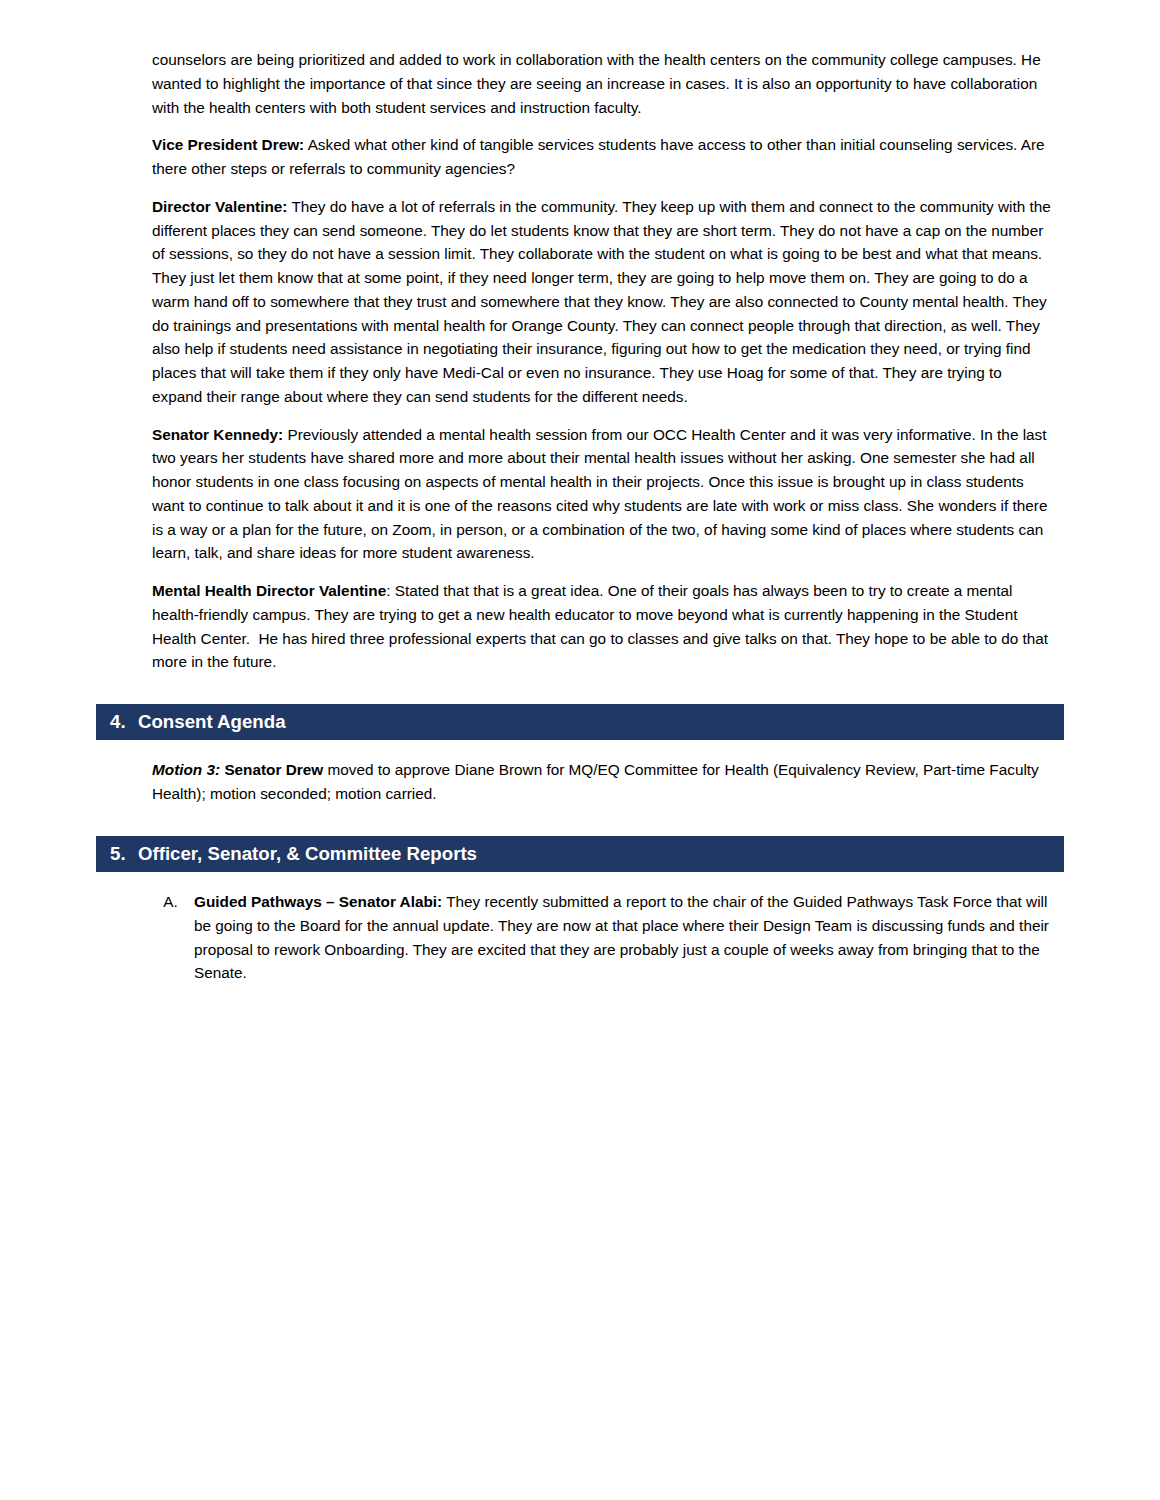counselors are being prioritized and added to work in collaboration with the health centers on the community college campuses. He wanted to highlight the importance of that since they are seeing an increase in cases. It is also an opportunity to have collaboration with the health centers with both student services and instruction faculty.
Vice President Drew: Asked what other kind of tangible services students have access to other than initial counseling services. Are there other steps or referrals to community agencies?
Director Valentine: They do have a lot of referrals in the community. They keep up with them and connect to the community with the different places they can send someone. They do let students know that they are short term. They do not have a cap on the number of sessions, so they do not have a session limit. They collaborate with the student on what is going to be best and what that means. They just let them know that at some point, if they need longer term, they are going to help move them on. They are going to do a warm hand off to somewhere that they trust and somewhere that they know. They are also connected to County mental health. They do trainings and presentations with mental health for Orange County. They can connect people through that direction, as well. They also help if students need assistance in negotiating their insurance, figuring out how to get the medication they need, or trying find places that will take them if they only have Medi-Cal or even no insurance. They use Hoag for some of that. They are trying to expand their range about where they can send students for the different needs.
Senator Kennedy: Previously attended a mental health session from our OCC Health Center and it was very informative. In the last two years her students have shared more and more about their mental health issues without her asking. One semester she had all honor students in one class focusing on aspects of mental health in their projects. Once this issue is brought up in class students want to continue to talk about it and it is one of the reasons cited why students are late with work or miss class. She wonders if there is a way or a plan for the future, on Zoom, in person, or a combination of the two, of having some kind of places where students can learn, talk, and share ideas for more student awareness.
Mental Health Director Valentine: Stated that that is a great idea. One of their goals has always been to try to create a mental health-friendly campus. They are trying to get a new health educator to move beyond what is currently happening in the Student Health Center. He has hired three professional experts that can go to classes and give talks on that. They hope to be able to do that more in the future.
4. Consent Agenda
Motion 3: Senator Drew moved to approve Diane Brown for MQ/EQ Committee for Health (Equivalency Review, Part-time Faculty Health); motion seconded; motion carried.
5. Officer, Senator, & Committee Reports
Guided Pathways – Senator Alabi: They recently submitted a report to the chair of the Guided Pathways Task Force that will be going to the Board for the annual update. They are now at that place where their Design Team is discussing funds and their proposal to rework Onboarding. They are excited that they are probably just a couple of weeks away from bringing that to the Senate.